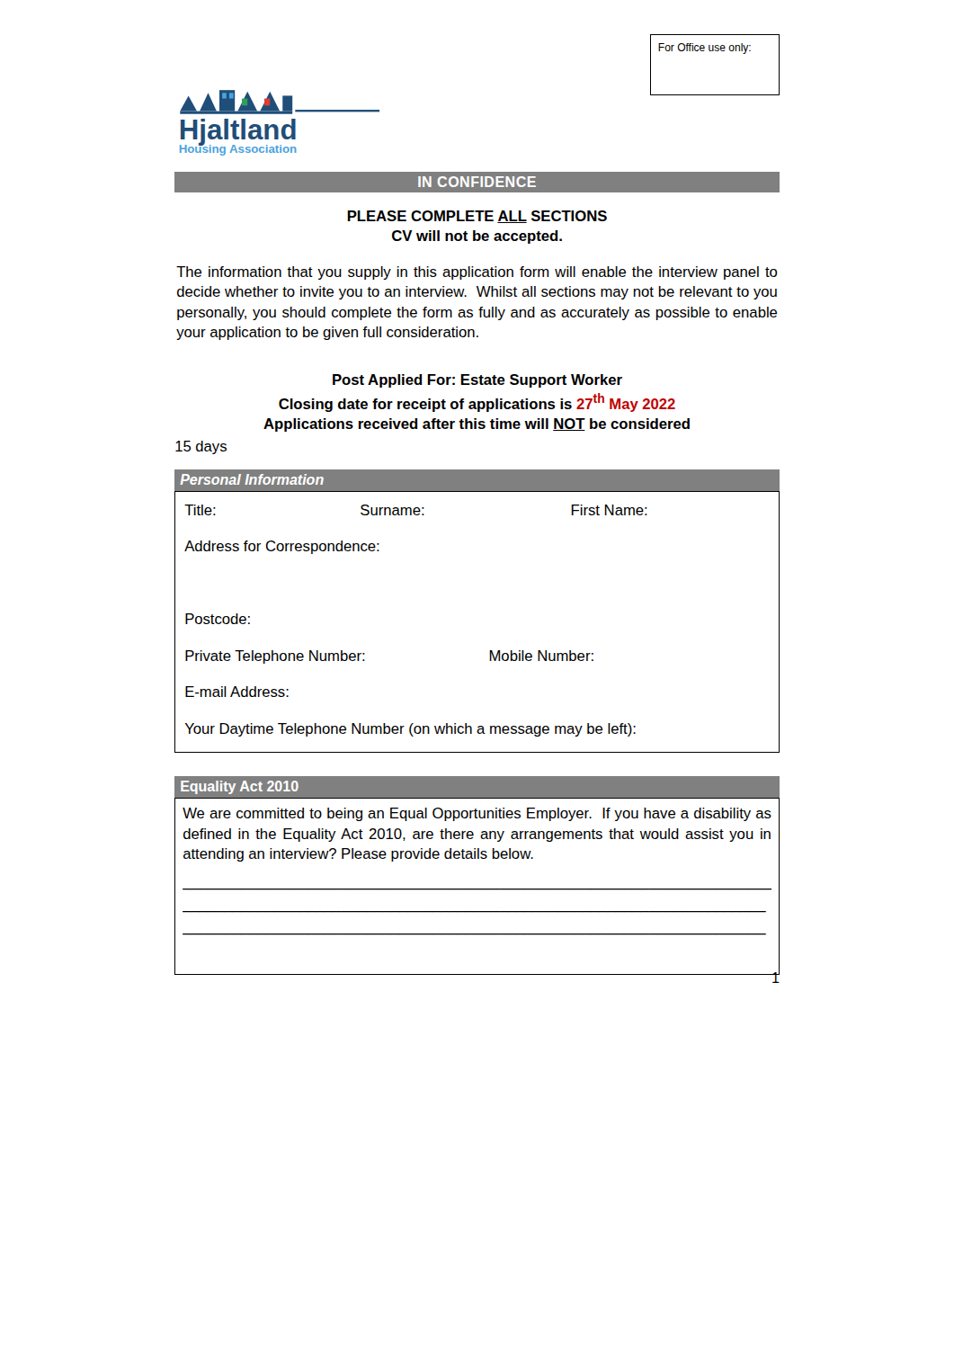For Office use only:
Hjaltland Housing Association
IN CONFIDENCE
PLEASE COMPLETE ALL SECTIONS
CV will not be accepted.
The information that you supply in this application form will enable the interview panel to decide whether to invite you to an interview. Whilst all sections may not be relevant to you personally, you should complete the form as fully and as accurately as possible to enable your application to be given full consideration.
Post Applied For: Estate Support Worker
Closing date for receipt of applications is 27th May 2022
Applications received after this time will NOT be considered
15 days
Personal Information
Title: Surname: First Name:
Address for Correspondence:
Postcode:
Private Telephone Number: Mobile Number:
E-mail Address:
Your Daytime Telephone Number (on which a message may be left):
Equality Act 2010
We are committed to being an Equal Opportunities Employer. If you have a disability as defined in the Equality Act 2010, are there any arrangements that would assist you in attending an interview? Please provide details below.
_______________________________________________________________________
______________________________________________________________________
______________________________________________________________________
1